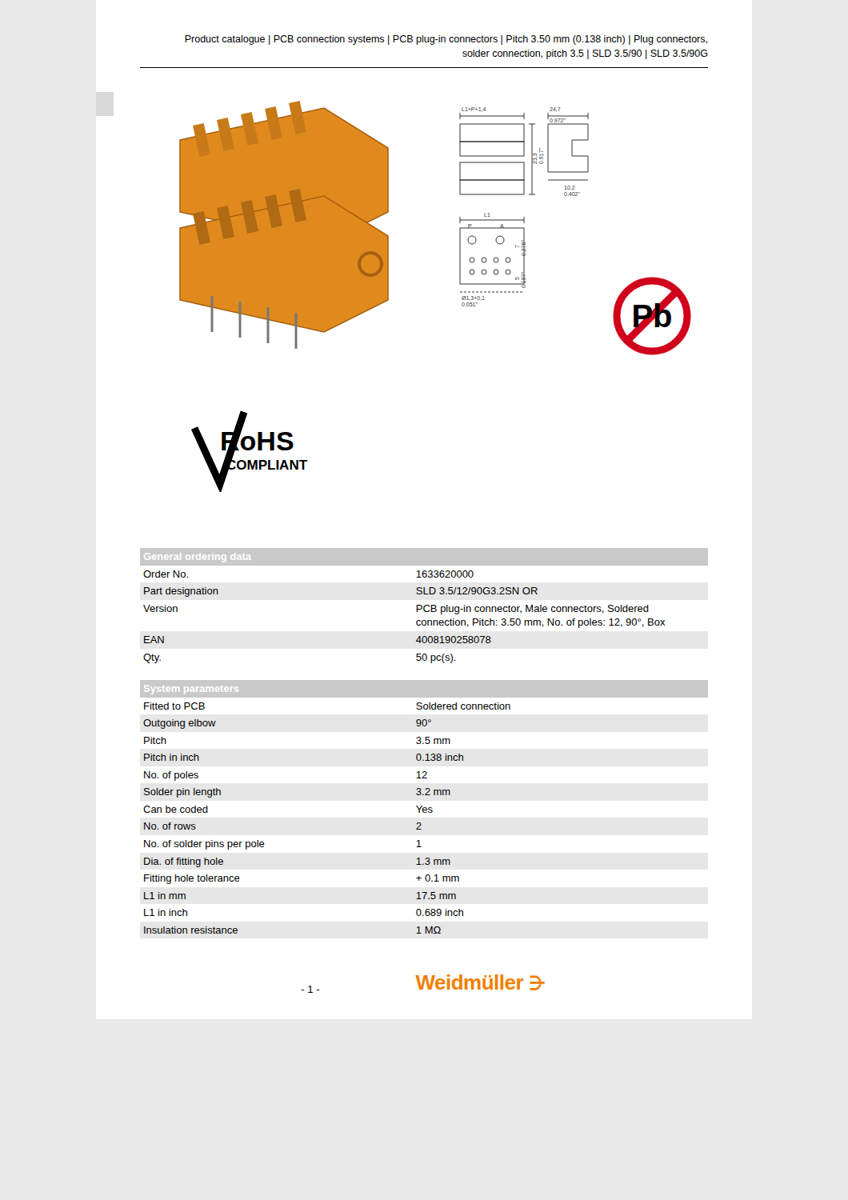Product catalogue | PCB connection systems | PCB plug-in connectors | Pitch 3.50 mm (0.138 inch) | Plug connectors,
solder connection, pitch 3.5 | SLD 3.5/90 | SLD 3.5/90G
| General ordering data |
| Order No. | 1633620000 |
| Part designation | SLD 3.5/12/90G3.2SN OR |
| Version | PCB plug-in connector, Male connectors, Soldered connection, Pitch: 3.50 mm, No. of poles: 12, 90°, Box |
| EAN | 4008190258078 |
| Qty. | 50 pc(s). |
| System parameters |
| Fitted to PCB | Soldered connection |
| Outgoing elbow | 90° |
| Pitch | 3.5 mm |
| Pitch in inch | 0.138 inch |
| No. of poles | 12 |
| Solder pin length | 3.2 mm |
| Can be coded | Yes |
| No. of rows | 2 |
| No. of solder pins per pole | 1 |
| Dia. of fitting hole | 1.3 mm |
| Fitting hole tolerance | + 0.1 mm |
| L1 in mm | 17.5 mm |
| L1 in inch | 0.689 inch |
| Insulation resistance | 1 MΩ |
- 1 -
Weidmüller⋺